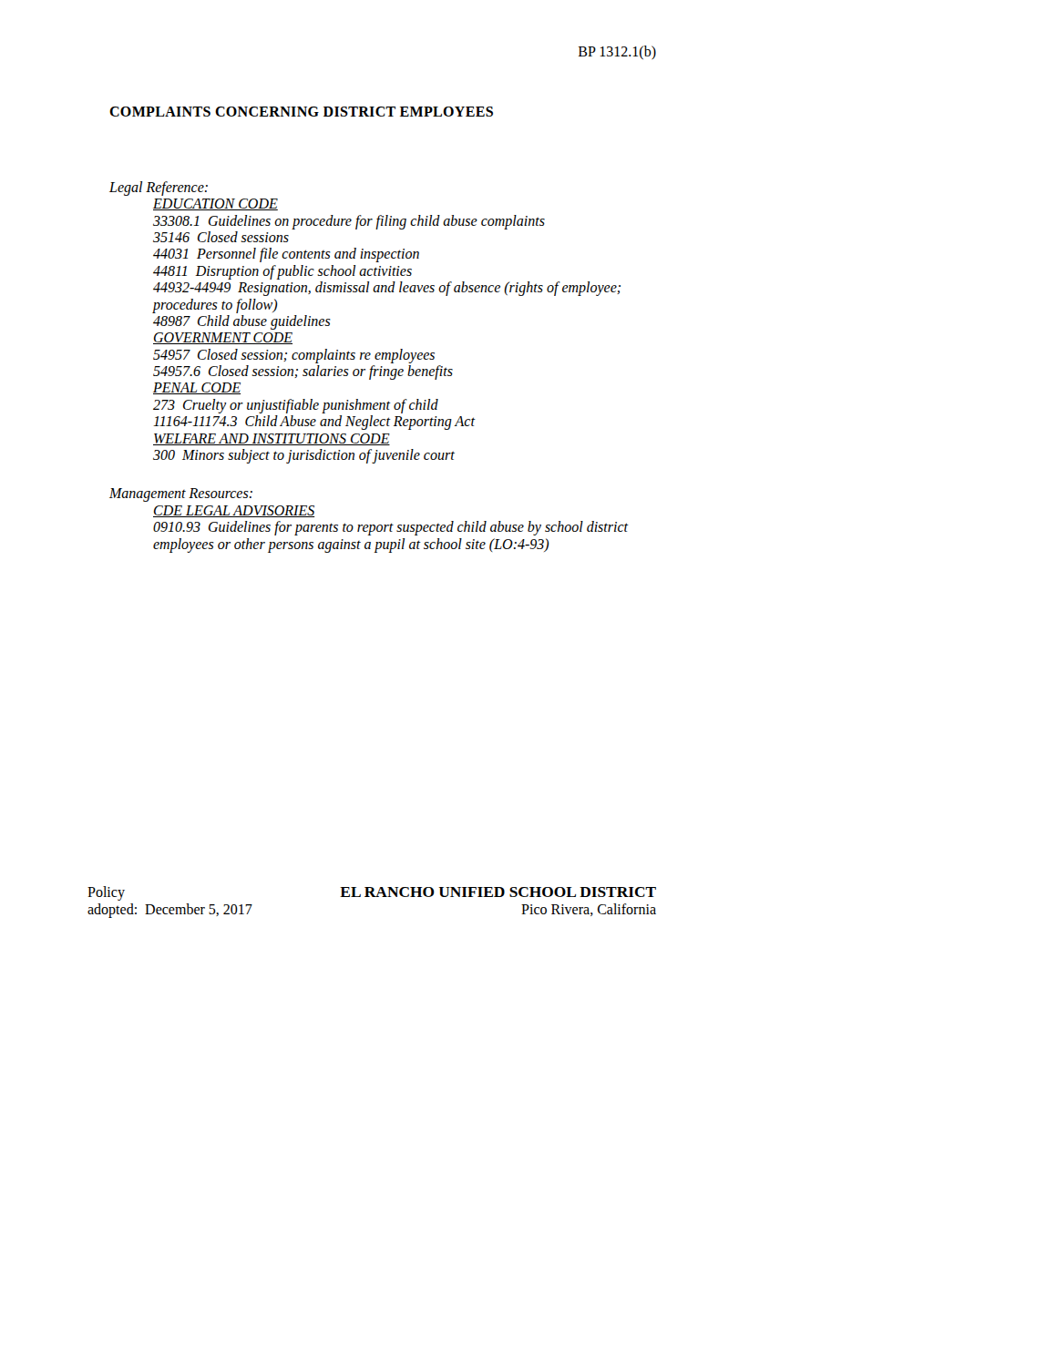BP 1312.1(b)
Complaints Concerning District Employees
Legal Reference:
EDUCATION CODE
33308.1 Guidelines on procedure for filing child abuse complaints
35146 Closed sessions
44031 Personnel file contents and inspection
44811 Disruption of public school activities
44932-44949 Resignation, dismissal and leaves of absence (rights of employee; procedures to follow)
48987 Child abuse guidelines
GOVERNMENT CODE
54957 Closed session; complaints re employees
54957.6 Closed session; salaries or fringe benefits
PENAL CODE
273 Cruelty or unjustifiable punishment of child
11164-11174.3 Child Abuse and Neglect Reporting Act
WELFARE AND INSTITUTIONS CODE
300 Minors subject to jurisdiction of juvenile court
Management Resources:
CDE LEGAL ADVISORIES
0910.93 Guidelines for parents to report suspected child abuse by school district employees or other persons against a pupil at school site (LO:4-93)
Policy
adopted: December 5, 2017
EL RANCHO UNIFIED SCHOOL DISTRICT
Pico Rivera, California